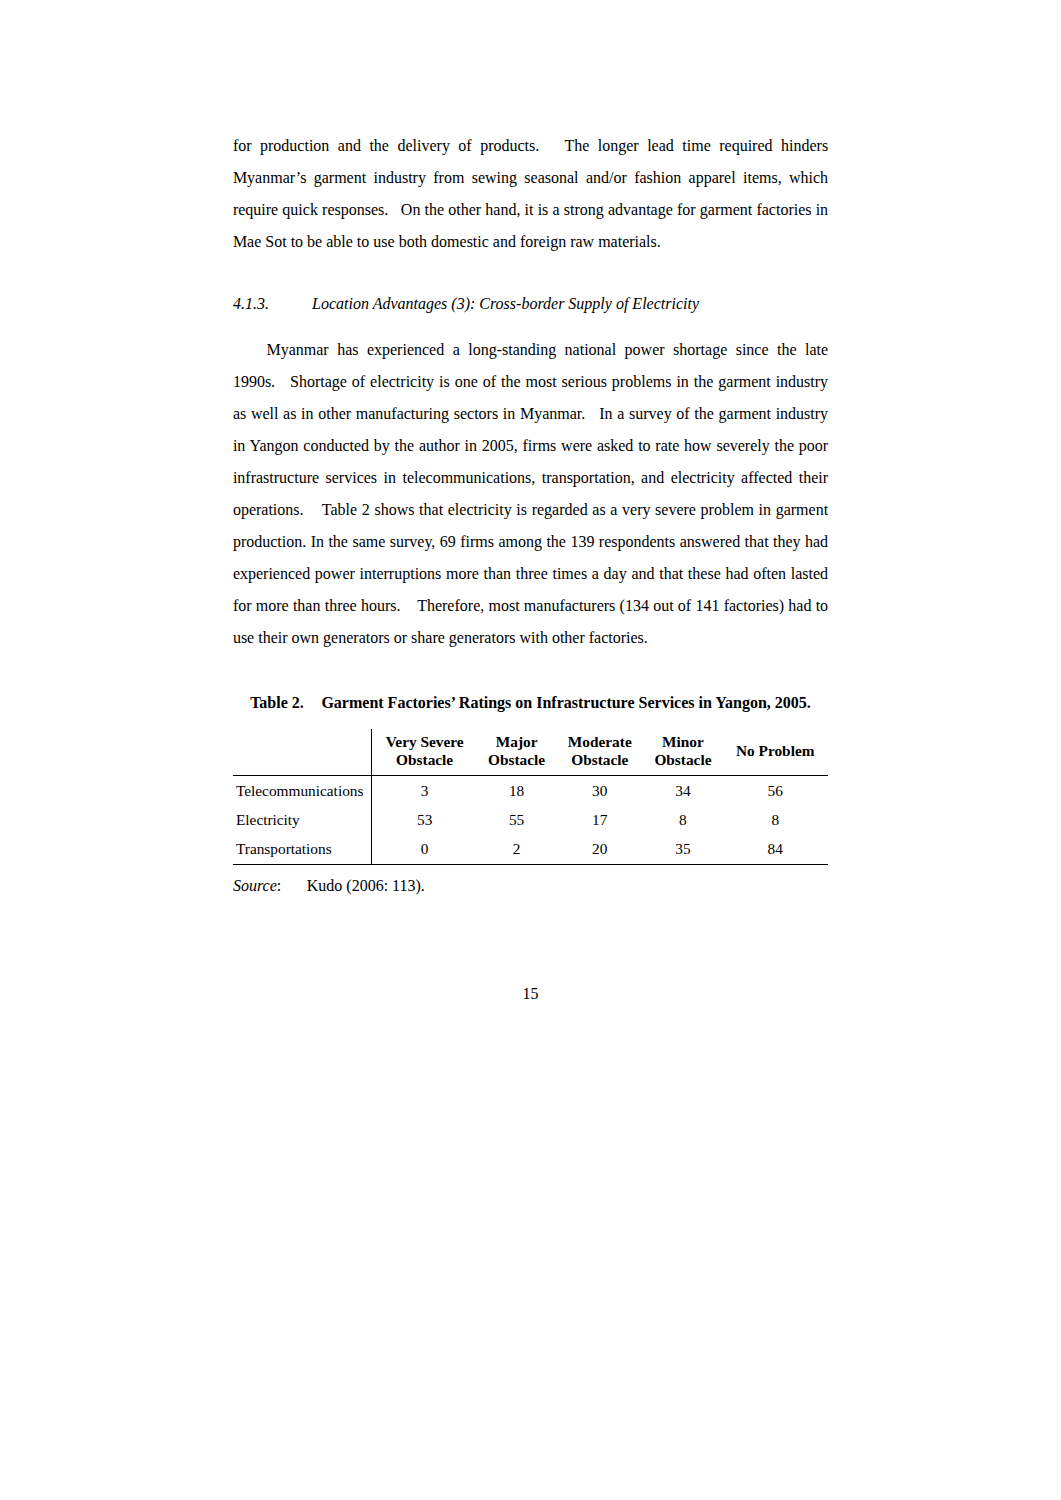for production and the delivery of products. The longer lead time required hinders Myanmar’s garment industry from sewing seasonal and/or fashion apparel items, which require quick responses. On the other hand, it is a strong advantage for garment factories in Mae Sot to be able to use both domestic and foreign raw materials.
4.1.3. Location Advantages (3): Cross-border Supply of Electricity
Myanmar has experienced a long-standing national power shortage since the late 1990s. Shortage of electricity is one of the most serious problems in the garment industry as well as in other manufacturing sectors in Myanmar. In a survey of the garment industry in Yangon conducted by the author in 2005, firms were asked to rate how severely the poor infrastructure services in telecommunications, transportation, and electricity affected their operations. Table 2 shows that electricity is regarded as a very severe problem in garment production. In the same survey, 69 firms among the 139 respondents answered that they had experienced power interruptions more than three times a day and that these had often lasted for more than three hours. Therefore, most manufacturers (134 out of 141 factories) had to use their own generators or share generators with other factories.
Table 2. Garment Factories’ Ratings on Infrastructure Services in Yangon, 2005.
| | Very Severe Obstacle | Major Obstacle | Moderate Obstacle | Minor Obstacle | No Problem |
| --- | --- | --- | --- | --- | --- |
| Telecommunications | 3 | 18 | 30 | 34 | 56 |
| Electricity | 53 | 55 | 17 | 8 | 8 |
| Transportations | 0 | 2 | 20 | 35 | 84 |
Source: Kudo (2006: 113).
15